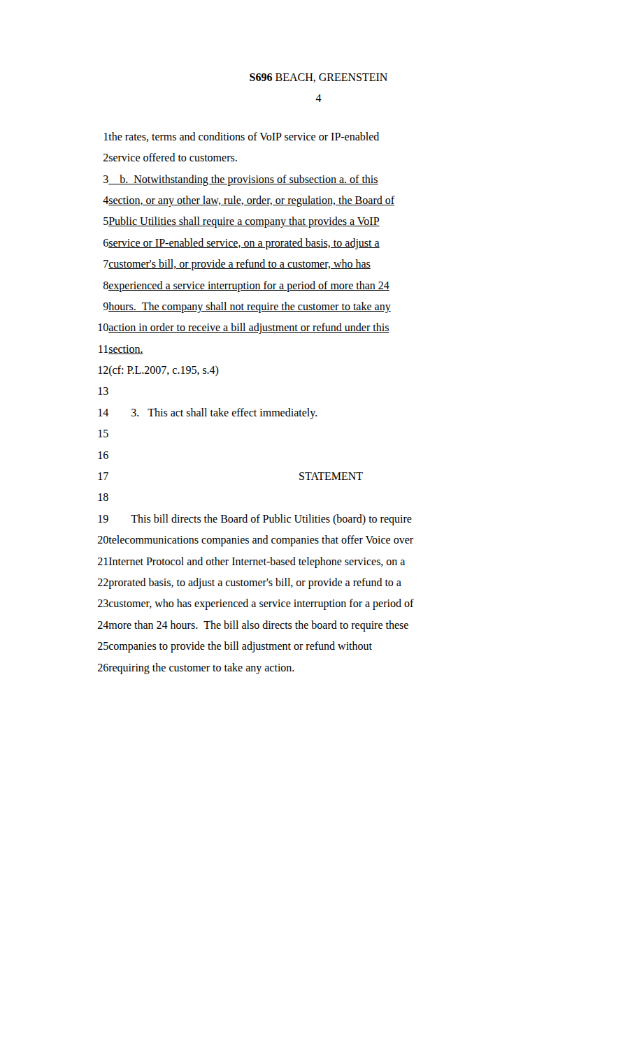S696 BEACH, GREENSTEIN
4
| 1 | the rates, terms and conditions of VoIP service or IP-enabled |
| 2 | service offered to customers. |
| 3 | b. Notwithstanding the provisions of subsection a. of this |
| 4 | section, or any other law, rule, order, or regulation, the Board of |
| 5 | Public Utilities shall require a company that provides a VoIP |
| 6 | service or IP-enabled service, on a prorated basis, to adjust a |
| 7 | customer's bill, or provide a refund to a customer, who has |
| 8 | experienced a service interruption for a period of more than 24 |
| 9 | hours. The company shall not require the customer to take any |
| 10 | action in order to receive a bill adjustment or refund under this |
| 11 | section. |
| 12 | (cf: P.L.2007, c.195, s.4) |
| 13 | |
| 14 | 3. This act shall take effect immediately. |
| 15 | |
| 16 | |
| 17 | STATEMENT |
| 18 | |
| 19 | This bill directs the Board of Public Utilities (board) to require |
| 20 | telecommunications companies and companies that offer Voice over |
| 21 | Internet Protocol and other Internet-based telephone services, on a |
| 22 | prorated basis, to adjust a customer's bill, or provide a refund to a |
| 23 | customer, who has experienced a service interruption for a period of |
| 24 | more than 24 hours. The bill also directs the board to require these |
| 25 | companies to provide the bill adjustment or refund without |
| 26 | requiring the customer to take any action. |